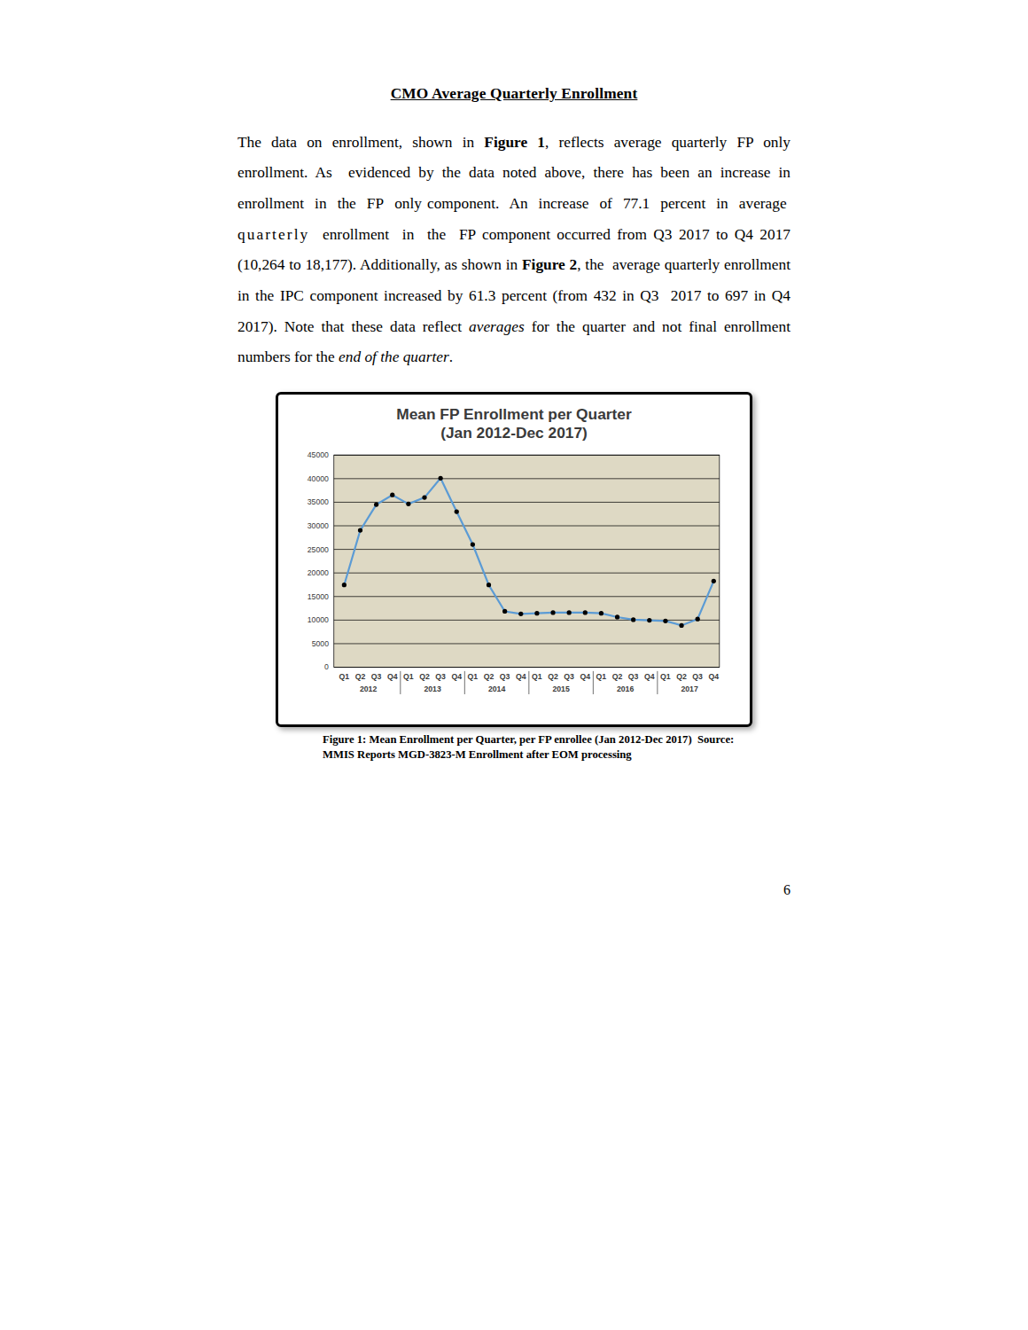CMO Average Quarterly Enrollment
The data on enrollment, shown in Figure 1, reflects average quarterly FP only enrollment. As evidenced by the data noted above, there has been an increase in enrollment in the FP only component. An increase of 77.1 percent in average quarterly enrollment in the FP component occurred from Q3 2017 to Q4 2017 (10,264 to 18,177). Additionally, as shown in Figure 2, the average quarterly enrollment in the IPC component increased by 61.3 percent (from 432 in Q3 2017 to 697 in Q4 2017). Note that these data reflect averages for the quarter and not final enrollment numbers for the end of the quarter.
Mean FP Enrollment per Quarter
(Jan 2012-Dec 2017)
45000 40000 35000 30000 25000 20000 15000 10000 5000 0 Q1 Q2 Q3 Q4 Q1 Q2 Q3 Q4 Q1 Q2 Q3 Q4 Q1 Q2 Q3 Q4 Q1 Q2 Q3 Q4 Q1 Q2 Q3 Q4 2012 2013 2014 2015 2016 2017
Figure 1: Mean Enrollment per Quarter, per FP enrollee (Jan 2012-Dec 2017) Source: MMIS Reports MGD-3823-M Enrollment after EOM processing
6